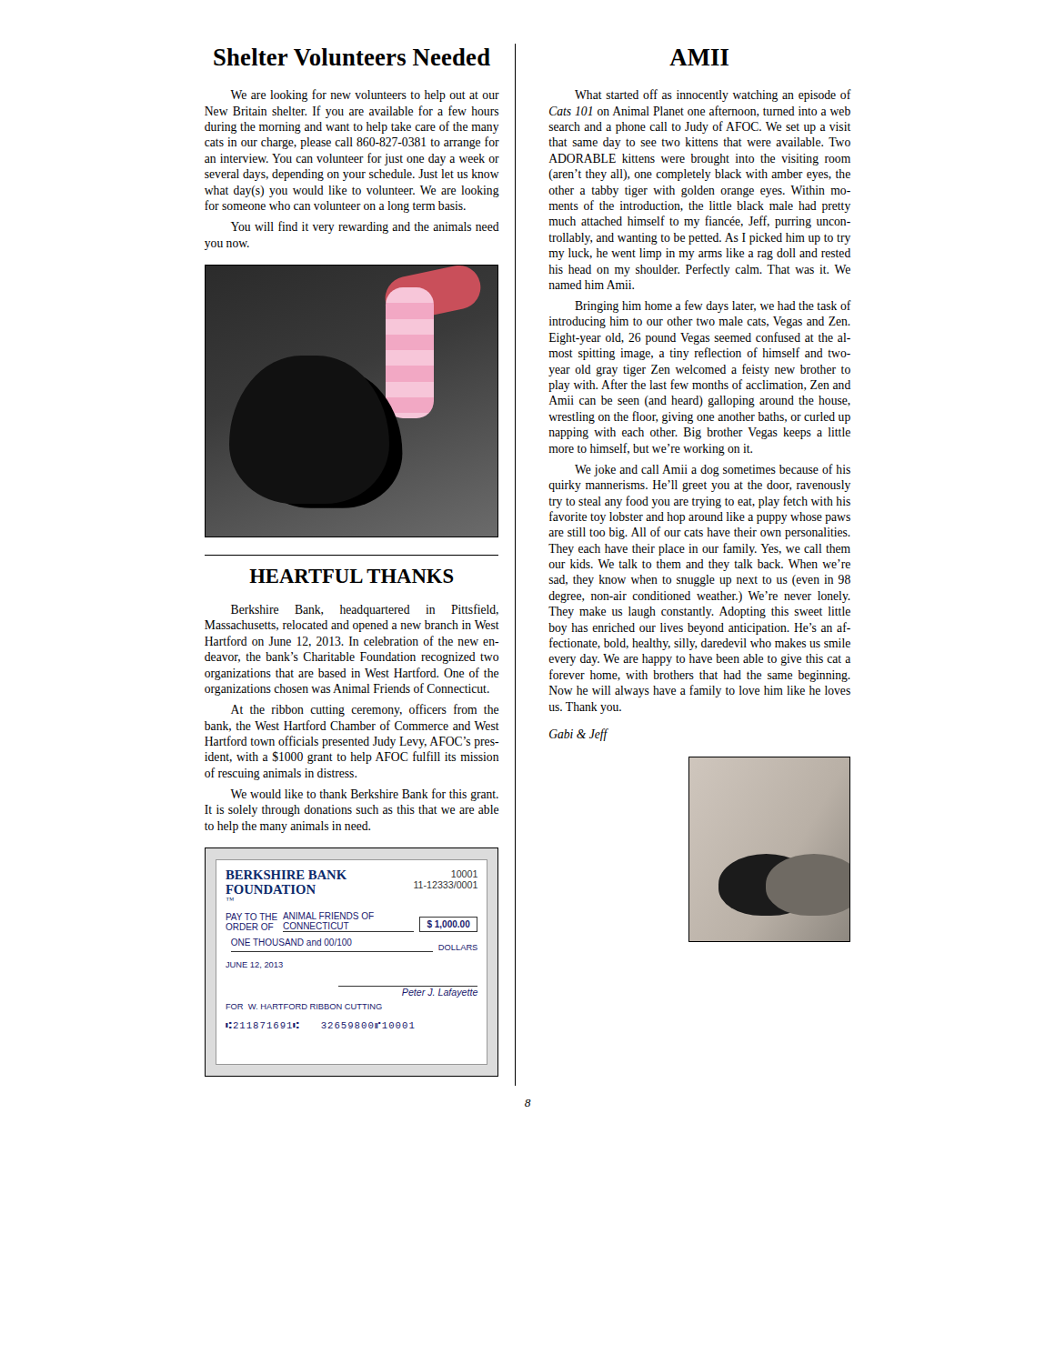Shelter Volunteers Needed
We are looking for new volunteers to help out at our New Britain shelter. If you are available for a few hours during the morning and want to help take care of the many cats in our charge, please call 860-827-0381 to arrange for an interview. You can volunteer for just one day a week or several days, depending on your schedule. Just let us know what day(s) you would like to volunteer. We are looking for someone who can volunteer on a long term basis.
You will find it very rewarding and the animals need you now.
HEARTFUL THANKS
Berkshire Bank, headquartered in Pittsfield, Massachusetts, relocated and opened a new branch in West Hartford on June 12, 2013. In celebration of the new endeavor, the bank’s Charitable Foundation recognized two organizations that are based in West Hartford. One of the organizations chosen was Animal Friends of Connecticut.
At the ribbon cutting ceremony, officers from the bank, the West Hartford Chamber of Commerce and West Hartford town officials presented Judy Levy, AFOC’s president, with a $1000 grant to help AFOC fulfill its mission of rescuing animals in distress.
We would like to thank Berkshire Bank for this grant. It is solely through donations such as this that we are able to help the many animals in need.
BERKSHIRE BANK
FOUNDATION™
10001
11-12333/0001
PAY TO THE
ORDER OF ANIMAL FRIENDS OF CONNECTICUT $ 1,000.00
ONE THOUSAND and 00/100 DOLLARS
JUNE 12, 2013
Peter J. Lafayette
FOR W. HARTFORD RIBBON CUTTING
⑆211871691⑆ 32659800⑈10001
AMII
What started off as innocently watching an episode of Cats 101 on Animal Planet one afternoon, turned into a web search and a phone call to Judy of AFOC. We set up a visit that same day to see two kittens that were available. Two ADORABLE kittens were brought into the visiting room (aren’t they all), one completely black with amber eyes, the other a tabby tiger with golden orange eyes. Within moments of the introduction, the little black male had pretty much attached himself to my fiancée, Jeff, purring uncontrollably, and wanting to be petted. As I picked him up to try my luck, he went limp in my arms like a rag doll and rested his head on my shoulder. Perfectly calm. That was it. We named him Amii.
Bringing him home a few days later, we had the task of introducing him to our other two male cats, Vegas and Zen. Eight-year old, 26 pound Vegas seemed confused at the almost spitting image, a tiny reflection of himself and two-year old gray tiger Zen welcomed a feisty new brother to play with. After the last few months of acclimation, Zen and Amii can be seen (and heard) galloping around the house, wrestling on the floor, giving one another baths, or curled up napping with each other. Big brother Vegas keeps a little more to himself, but we’re working on it.
We joke and call Amii a dog sometimes because of his quirky mannerisms. He’ll greet you at the door, ravenously try to steal any food you are trying to eat, play fetch with his favorite toy lobster and hop around like a puppy whose paws are still too big. All of our cats have their own personalities. They each have their place in our family. Yes, we call them our kids. We talk to them and they talk back. When we’re sad, they know when to snuggle up next to us (even in 98 degree, non-air conditioned weather.) We’re never lonely. They make us laugh constantly. Adopting this sweet little boy has enriched our lives beyond anticipation. He’s an affectionate, bold, healthy, silly, daredevil who makes us smile every day. We are happy to have been able to give this cat a forever home, with brothers that had the same beginning. Now he will always have a family to love him like he loves us. Thank you.
Gabi & Jeff
8